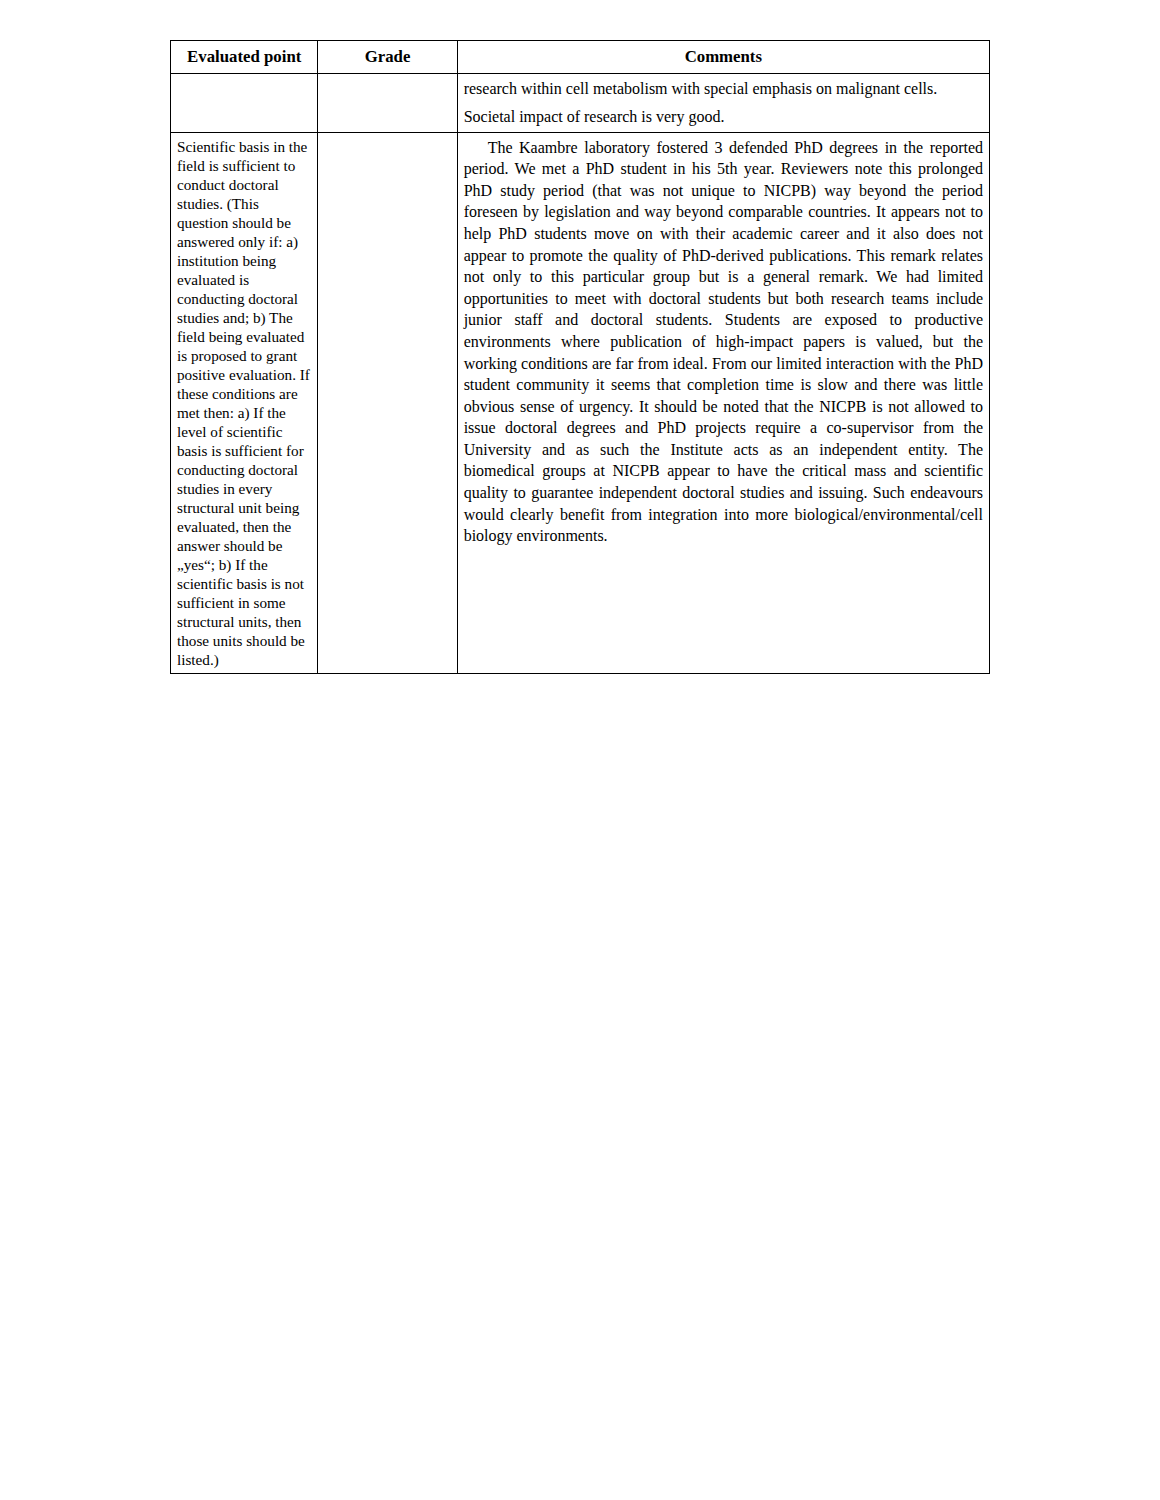| Evaluated point | Grade | Comments |
| --- | --- | --- |
| | | research within cell metabolism with special emphasis on malignant cells. Societal impact of research is very good. |
| Scientific basis in the field is sufficient to conduct doctoral studies. (This question should be answered only if: a) institution being evaluated is conducting doctoral studies and; b) The field being evaluated is proposed to grant positive evaluation. If these conditions are met then: a) If the level of scientific basis is sufficient for conducting doctoral studies in every structural unit being evaluated, then the answer should be „yes“; b) If the scientific basis is not sufficient in some structural units, then those units should be listed.) | | The Kaambre laboratory fostered 3 defended PhD degrees in the reported period. We met a PhD student in his 5th year. Reviewers note this prolonged PhD study period (that was not unique to NICPB) way beyond the period foreseen by legislation and way beyond comparable countries. It appears not to help PhD students move on with their academic career and it also does not appear to promote the quality of PhD-derived publications. This remark relates not only to this particular group but is a general remark. We had limited opportunities to meet with doctoral students but both research teams include junior staff and doctoral students. Students are exposed to productive environments where publication of high-impact papers is valued, but the working conditions are far from ideal. From our limited interaction with the PhD student community it seems that completion time is slow and there was little obvious sense of urgency. It should be noted that the NICPB is not allowed to issue doctoral degrees and PhD projects require a co-supervisor from the University and as such the Institute acts as an independent entity. The biomedical groups at NICPB appear to have the critical mass and scientific quality to guarantee independent doctoral studies and issuing. Such endeavours would clearly benefit from integration into more biological/environmental/cell biology environments. |